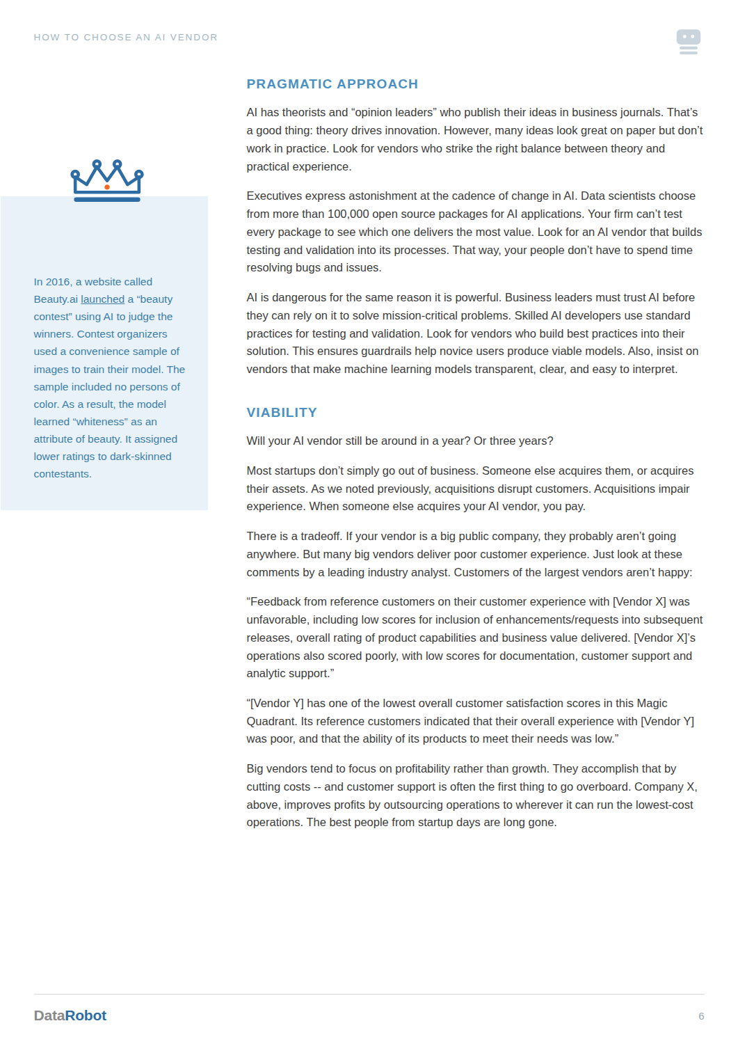How to Choose an AI Vendor
In 2016, a website called Beauty.ai launched a “beauty contest” using AI to judge the winners. Contest organizers used a convenience sample of images to train their model. The sample included no persons of color. As a result, the model learned “whiteness” as an attribute of beauty. It assigned lower ratings to dark-skinned contestants.
Pragmatic Approach
AI has theorists and “opinion leaders” who publish their ideas in business journals. That’s a good thing: theory drives innovation. However, many ideas look great on paper but don’t work in practice. Look for vendors who strike the right balance between theory and practical experience.
Executives express astonishment at the cadence of change in AI. Data scientists choose from more than 100,000 open source packages for AI applications. Your firm can’t test every package to see which one delivers the most value. Look for an AI vendor that builds testing and validation into its processes. That way, your people don’t have to spend time resolving bugs and issues.
AI is dangerous for the same reason it is powerful. Business leaders must trust AI before they can rely on it to solve mission-critical problems. Skilled AI developers use standard practices for testing and validation. Look for vendors who build best practices into their solution. This ensures guardrails help novice users produce viable models. Also, insist on vendors that make machine learning models transparent, clear, and easy to interpret.
Viability
Will your AI vendor still be around in a year? Or three years?
Most startups don’t simply go out of business. Someone else acquires them, or acquires their assets. As we noted previously, acquisitions disrupt customers. Acquisitions impair experience. When someone else acquires your AI vendor, you pay.
There is a tradeoff. If your vendor is a big public company, they probably aren’t going anywhere. But many big vendors deliver poor customer experience. Just look at these comments by a leading industry analyst. Customers of the largest vendors aren’t happy:
“Feedback from reference customers on their customer experience with [Vendor X] was unfavorable, including low scores for inclusion of enhancements/requests into subsequent releases, overall rating of product capabilities and business value delivered. [Vendor X]’s operations also scored poorly, with low scores for documentation, customer support and analytic support.”
“[Vendor Y] has one of the lowest overall customer satisfaction scores in this Magic Quadrant. Its reference customers indicated that their overall experience with [Vendor Y] was poor, and that the ability of its products to meet their needs was low.”
Big vendors tend to focus on profitability rather than growth. They accomplish that by cutting costs -- and customer support is often the first thing to go overboard. Company X, above, improves profits by outsourcing operations to wherever it can run the lowest-cost operations. The best people from startup days are long gone.
Data Robot
6